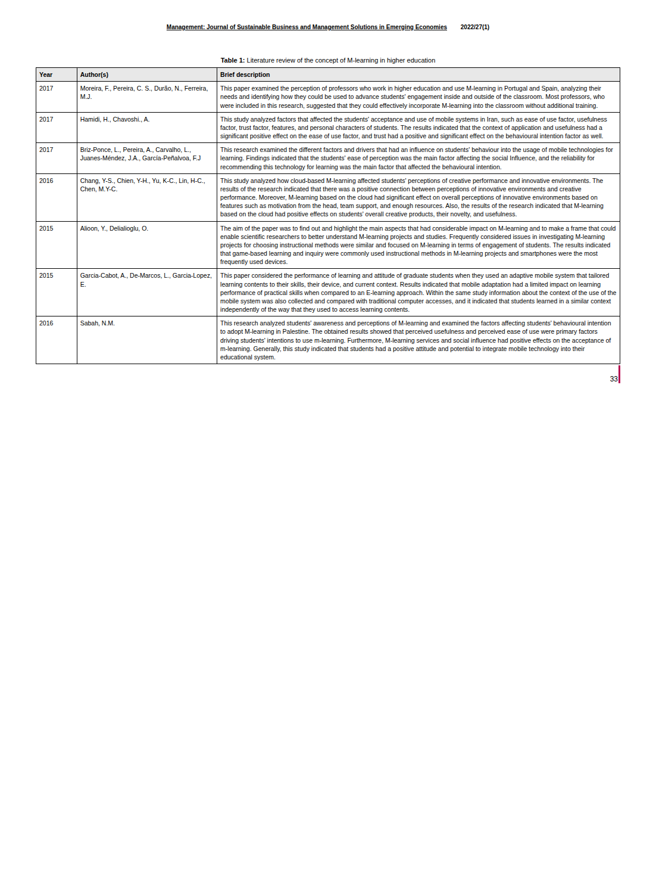Management: Journal of Sustainable Business and Management Solutions in Emerging Economies 2022/27(1)
Table 1: Literature review of the concept of M-learning in higher education
| Year | Author(s) | Brief description |
| --- | --- | --- |
| 2017 | Moreira, F., Pereira, C. S., Durão, N., Ferreira, M.J. | This paper examined the perception of professors who work in higher education and use M-learning in Portugal and Spain, analyzing their needs and identifying how they could be used to advance students' engagement inside and outside of the classroom. Most professors, who were included in this research, suggested that they could effectively incorporate M-learning into the classroom without additional training. |
| 2017 | Hamidi, H., Chavoshi., A. | This study analyzed factors that affected the students' acceptance and use of mobile systems in Iran, such as ease of use factor, usefulness factor, trust factor, features, and personal characters of students. The results indicated that the context of application and usefulness had a significant positive effect on the ease of use factor, and trust had a positive and significant effect on the behavioural intention factor as well. |
| 2017 | Briz-Ponce, L., Pereira, A., Carvalho, L., Juanes-Méndez, J.A., García-Peñalvoa, F.J | This research examined the different factors and drivers that had an influence on students' behaviour into the usage of mobile technologies for learning. Findings indicated that the students' ease of perception was the main factor affecting the social Influence, and the reliability for recommending this technology for learning was the main factor that affected the behavioural intention. |
| 2016 | Chang, Y-S., Chien, Y-H., Yu, K-C., Lin, H-C., Chen, M.Y-C. | This study analyzed how cloud-based M-learning affected students' perceptions of creative performance and innovative environments. The results of the research indicated that there was a positive connection between perceptions of innovative environments and creative performance. Moreover, M-learning based on the cloud had significant effect on overall perceptions of innovative environments based on features such as motivation from the head, team support, and enough resources. Also, the results of the research indicated that M-learning based on the cloud had positive effects on students' overall creative products, their novelty, and usefulness. |
| 2015 | Alioon, Y., Delialioglu, O. | The aim of the paper was to find out and highlight the main aspects that had considerable impact on M-learning and to make a frame that could enable scientific researchers to better understand M-learning projects and studies. Frequently considered issues in investigating M-learning projects for choosing instructional methods were similar and focused on M-learning in terms of engagement of students. The results indicated that game-based learning and inquiry were commonly used instructional methods in M-learning projects and smartphones were the most frequently used devices. |
| 2015 | Garcia-Cabot, A., De-Marcos, L., Garcia-Lopez, E. | This paper considered the performance of learning and attitude of graduate students when they used an adaptive mobile system that tailored learning contents to their skills, their device, and current context. Results indicated that mobile adaptation had a limited impact on learning performance of practical skills when compared to an E-learning approach. Within the same study information about the context of the use of the mobile system was also collected and compared with traditional computer accesses, and it indicated that students learned in a similar context independently of the way that they used to access learning contents. |
| 2016 | Sabah, N.M. | This research analyzed students' awareness and perceptions of M-learning and examined the factors affecting students' behavioural intention to adopt M-learning in Palestine. The obtained results showed that perceived usefulness and perceived ease of use were primary factors driving students' intentions to use m-learning. Furthermore, M-learning services and social influence had positive effects on the acceptance of m-learning. Generally, this study indicated that students had a positive attitude and potential to integrate mobile technology into their educational system. |
33